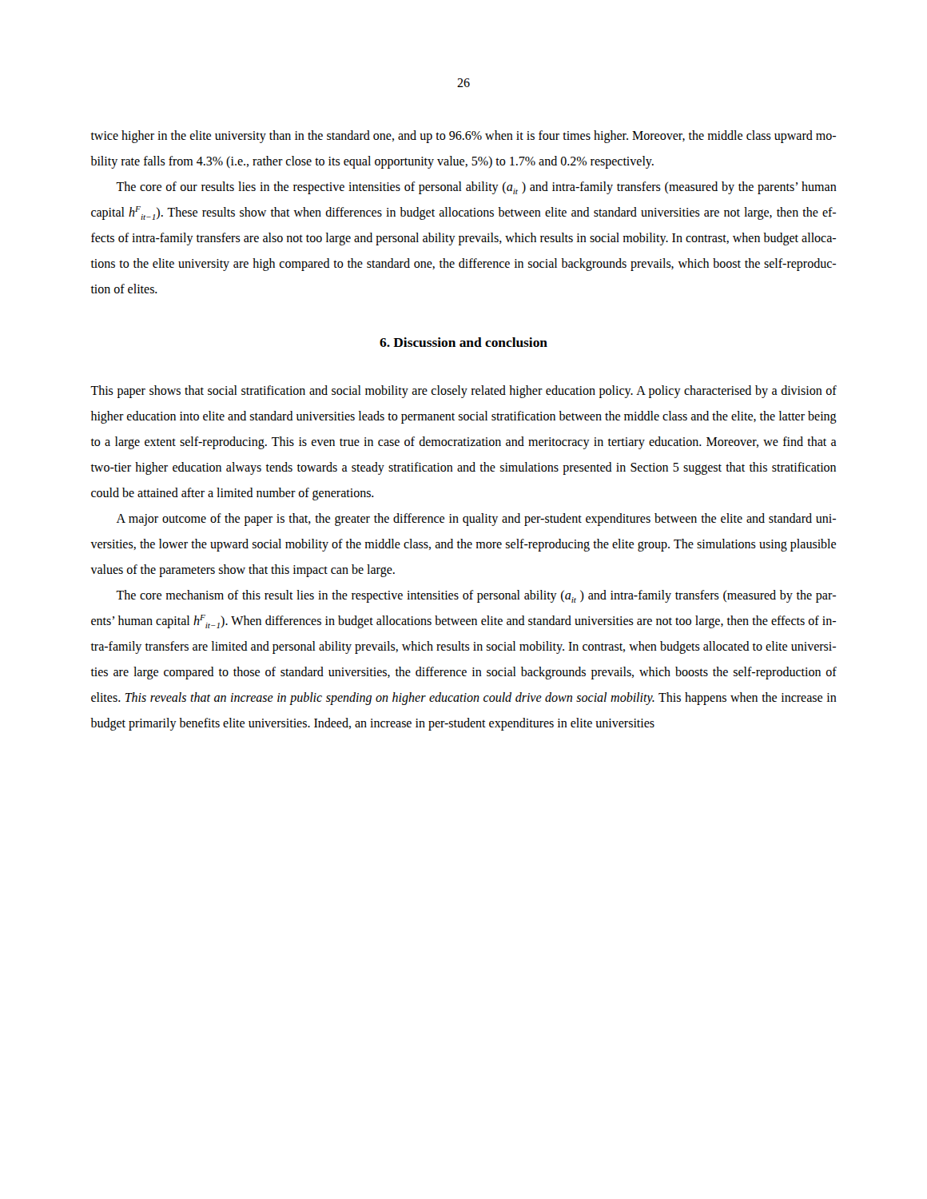26
twice higher in the elite university than in the standard one, and up to 96.6% when it is four times higher. Moreover, the middle class upward mobility rate falls from 4.3% (i.e., rather close to its equal opportunity value, 5%) to 1.7% and 0.2% respectively.
The core of our results lies in the respective intensities of personal ability (ait ) and intra-family transfers (measured by the parents’ human capital hFit−1). These results show that when differences in budget allocations between elite and standard universities are not large, then the effects of intra-family transfers are also not too large and personal ability prevails, which results in social mobility. In contrast, when budget allocations to the elite university are high compared to the standard one, the difference in social backgrounds prevails, which boost the self-reproduction of elites.
6. Discussion and conclusion
This paper shows that social stratification and social mobility are closely related higher education policy. A policy characterised by a division of higher education into elite and standard universities leads to permanent social stratification between the middle class and the elite, the latter being to a large extent self-reproducing. This is even true in case of democratization and meritocracy in tertiary education. Moreover, we find that a two-tier higher education always tends towards a steady stratification and the simulations presented in Section 5 suggest that this stratification could be attained after a limited number of generations.
A major outcome of the paper is that, the greater the difference in quality and per-student expenditures between the elite and standard universities, the lower the upward social mobility of the middle class, and the more self-reproducing the elite group. The simulations using plausible values of the parameters show that this impact can be large.
The core mechanism of this result lies in the respective intensities of personal ability (ait ) and intra-family transfers (measured by the parents’ human capital hFit−1). When differences in budget allocations between elite and standard universities are not too large, then the effects of intra-family transfers are limited and personal ability prevails, which results in social mobility. In contrast, when budgets allocated to elite universities are large compared to those of standard universities, the difference in social backgrounds prevails, which boosts the self-reproduction of elites. This reveals that an increase in public spending on higher education could drive down social mobility. This happens when the increase in budget primarily benefits elite universities. Indeed, an increase in per-student expenditures in elite universities